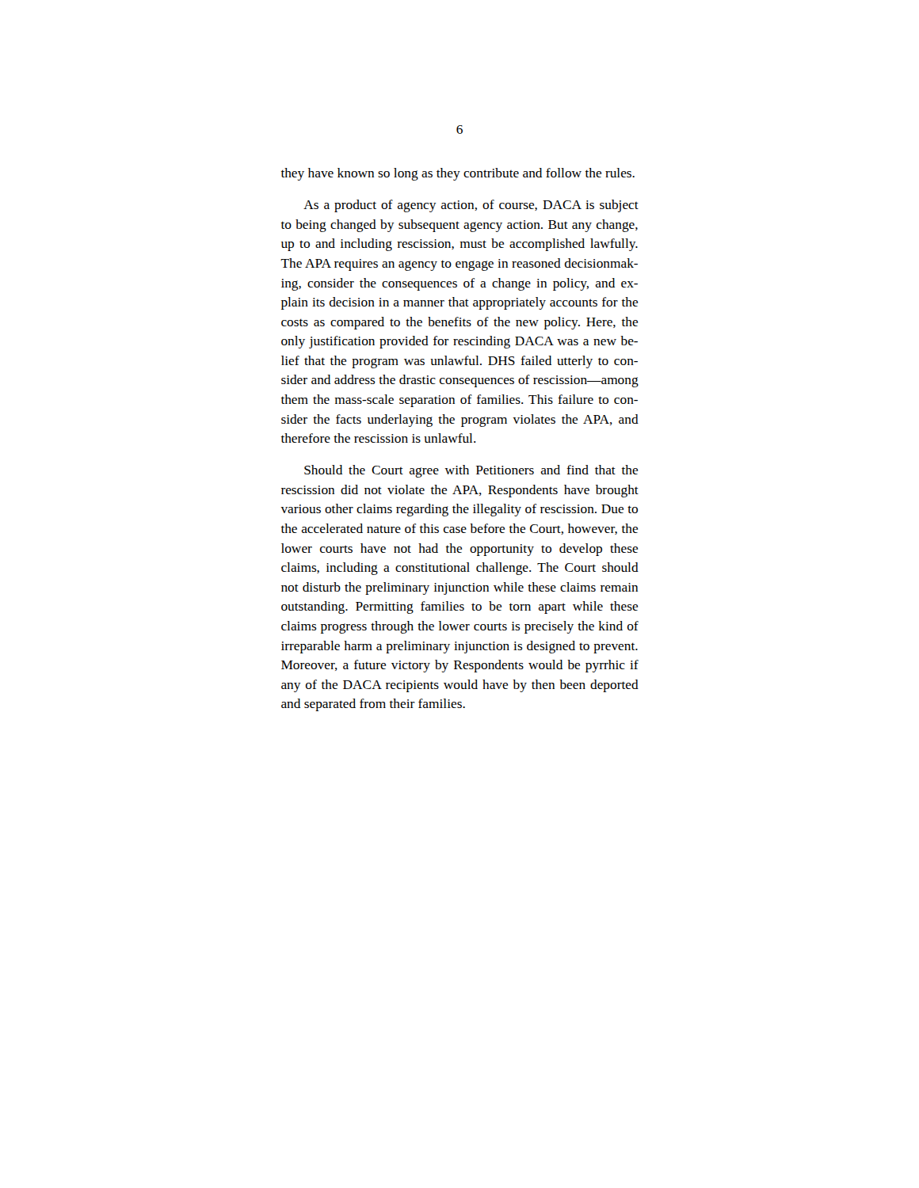6
they have known so long as they contribute and follow the rules.
As a product of agency action, of course, DACA is subject to being changed by subsequent agency action. But any change, up to and including rescission, must be accomplished lawfully. The APA requires an agency to engage in reasoned decisionmaking, consider the consequences of a change in policy, and explain its decision in a manner that appropriately accounts for the costs as compared to the benefits of the new policy. Here, the only justification provided for rescinding DACA was a new belief that the program was unlawful. DHS failed utterly to consider and address the drastic consequences of rescission—among them the mass-scale separation of families. This failure to consider the facts underlaying the program violates the APA, and therefore the rescission is unlawful.
Should the Court agree with Petitioners and find that the rescission did not violate the APA, Respondents have brought various other claims regarding the illegality of rescission. Due to the accelerated nature of this case before the Court, however, the lower courts have not had the opportunity to develop these claims, including a constitutional challenge. The Court should not disturb the preliminary injunction while these claims remain outstanding. Permitting families to be torn apart while these claims progress through the lower courts is precisely the kind of irreparable harm a preliminary injunction is designed to prevent. Moreover, a future victory by Respondents would be pyrrhic if any of the DACA recipients would have by then been deported and separated from their families.